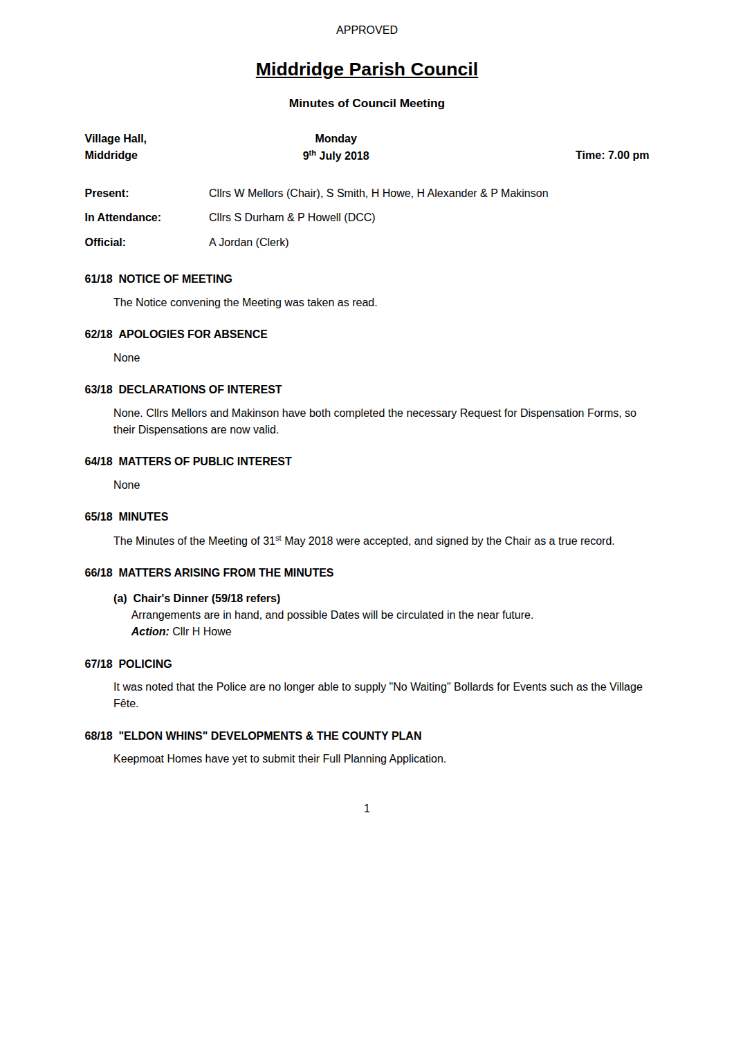APPROVED
Middridge Parish Council
Minutes of Council Meeting
| Village Hall, Middridge | Monday 9 th July 2018 | Time: 7.00 pm |
| Present: | Cllrs W Mellors (Chair), S Smith, H Howe, H Alexander & P Makinson |
| In Attendance: | Cllrs S Durham & P Howell (DCC) |
| Official: | A Jordan (Clerk) |
61/18 NOTICE OF MEETING
The Notice convening the Meeting was taken as read.
62/18 APOLOGIES FOR ABSENCE
None
63/18 DECLARATIONS OF INTEREST
None. Cllrs Mellors and Makinson have both completed the necessary Request for Dispensation Forms, so their Dispensations are now valid.
64/18 MATTERS OF PUBLIC INTEREST
None
65/18 MINUTES
The Minutes of the Meeting of 31st May 2018 were accepted, and signed by the Chair as a true record.
66/18 MATTERS ARISING FROM THE MINUTES
(a) Chair's Dinner (59/18 refers)
Arrangements are in hand, and possible Dates will be circulated in the near future.
Action: Cllr H Howe
67/18 POLICING
It was noted that the Police are no longer able to supply "No Waiting" Bollards for Events such as the Village Fête.
68/18 "ELDON WHINS" DEVELOPMENTS & THE COUNTY PLAN
Keepmoat Homes have yet to submit their Full Planning Application.
1